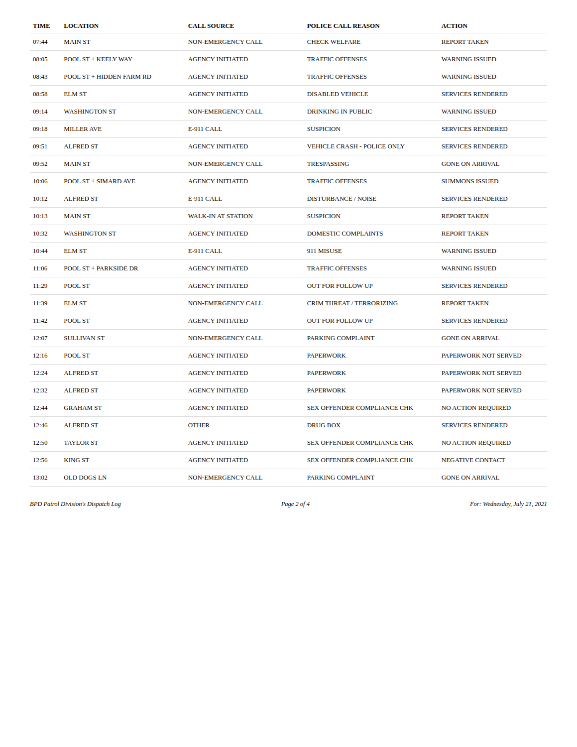| TIME | LOCATION | CALL SOURCE | POLICE CALL REASON | ACTION |
| --- | --- | --- | --- | --- |
| 07:44 | MAIN ST | NON-EMERGENCY CALL | CHECK WELFARE | REPORT TAKEN |
| 08:05 | POOL ST + KEELY WAY | AGENCY INITIATED | TRAFFIC OFFENSES | WARNING ISSUED |
| 08:43 | POOL ST + HIDDEN FARM RD | AGENCY INITIATED | TRAFFIC OFFENSES | WARNING ISSUED |
| 08:58 | ELM ST | AGENCY INITIATED | DISABLED VEHICLE | SERVICES RENDERED |
| 09:14 | WASHINGTON ST | NON-EMERGENCY CALL | DRINKING IN PUBLIC | WARNING ISSUED |
| 09:18 | MILLER AVE | E-911 CALL | SUSPICION | SERVICES RENDERED |
| 09:51 | ALFRED ST | AGENCY INITIATED | VEHICLE CRASH - POLICE ONLY | SERVICES RENDERED |
| 09:52 | MAIN ST | NON-EMERGENCY CALL | TRESPASSING | GONE ON ARRIVAL |
| 10:06 | POOL ST + SIMARD AVE | AGENCY INITIATED | TRAFFIC OFFENSES | SUMMONS ISSUED |
| 10:12 | ALFRED ST | E-911 CALL | DISTURBANCE / NOISE | SERVICES RENDERED |
| 10:13 | MAIN ST | WALK-IN AT STATION | SUSPICION | REPORT TAKEN |
| 10:32 | WASHINGTON ST | AGENCY INITIATED | DOMESTIC COMPLAINTS | REPORT TAKEN |
| 10:44 | ELM ST | E-911 CALL | 911 MISUSE | WARNING ISSUED |
| 11:06 | POOL ST + PARKSIDE DR | AGENCY INITIATED | TRAFFIC OFFENSES | WARNING ISSUED |
| 11:29 | POOL ST | AGENCY INITIATED | OUT FOR FOLLOW UP | SERVICES RENDERED |
| 11:39 | ELM ST | NON-EMERGENCY CALL | CRIM THREAT / TERRORIZING | REPORT TAKEN |
| 11:42 | POOL ST | AGENCY INITIATED | OUT FOR FOLLOW UP | SERVICES RENDERED |
| 12:07 | SULLIVAN ST | NON-EMERGENCY CALL | PARKING COMPLAINT | GONE ON ARRIVAL |
| 12:16 | POOL ST | AGENCY INITIATED | PAPERWORK | PAPERWORK NOT SERVED |
| 12:24 | ALFRED ST | AGENCY INITIATED | PAPERWORK | PAPERWORK NOT SERVED |
| 12:32 | ALFRED ST | AGENCY INITIATED | PAPERWORK | PAPERWORK NOT SERVED |
| 12:44 | GRAHAM ST | AGENCY INITIATED | SEX OFFENDER COMPLIANCE CHK | NO ACTION REQUIRED |
| 12:46 | ALFRED ST | OTHER | DRUG BOX | SERVICES RENDERED |
| 12:50 | TAYLOR ST | AGENCY INITIATED | SEX OFFENDER COMPLIANCE CHK | NO ACTION REQUIRED |
| 12:56 | KING ST | AGENCY INITIATED | SEX OFFENDER COMPLIANCE CHK | NEGATIVE CONTACT |
| 13:02 | OLD DOGS LN | NON-EMERGENCY CALL | PARKING COMPLAINT | GONE ON ARRIVAL |
BPD Patrol Division's Dispatch Log
Page 2 of 4
For: Wednesday, July 21, 2021